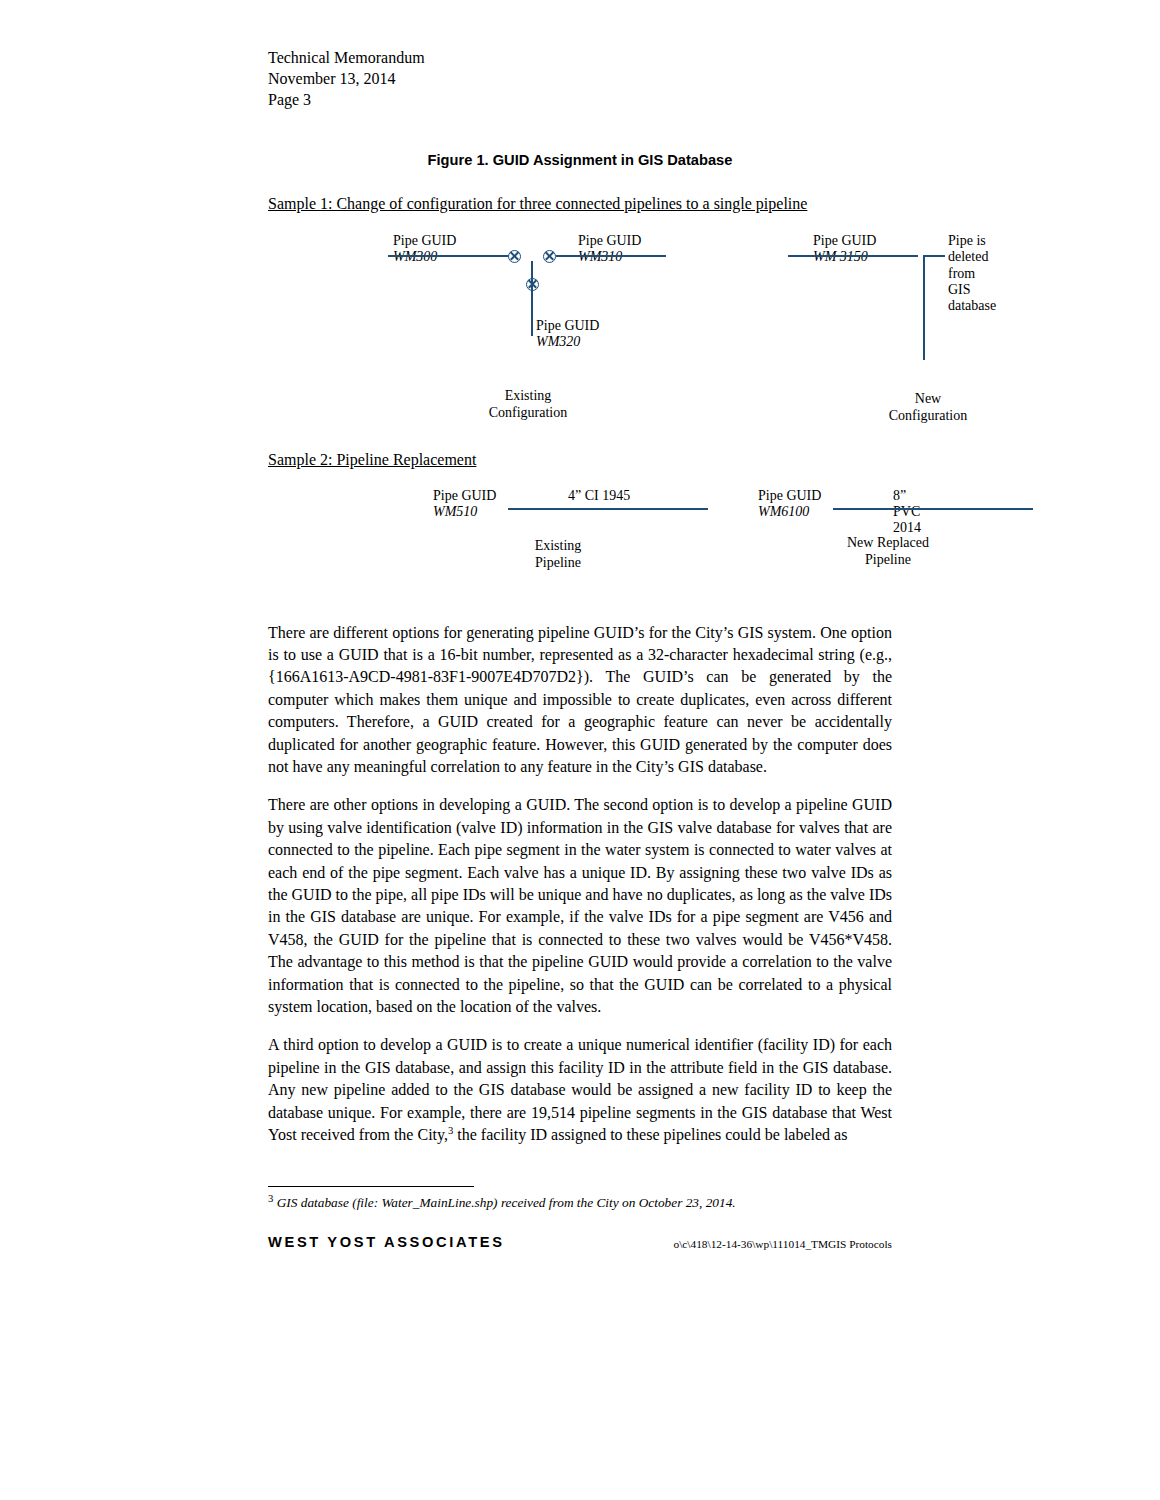Technical Memorandum
November 13, 2014
Page 3
Figure 1. GUID Assignment in GIS Database
Sample 1: Change of configuration for three connected pipelines to a single pipeline
Pipe GUID
WM300
Pipe GUID
WM310
Pipe GUID
WM320
Existing
Configuration
Pipe GUID
WM 3150
Pipe is deleted from
GIS database
New
Configuration
Sample 2: Pipeline Replacement
Pipe GUID
WM510
4” CI 1945
Existing
Pipeline
Pipe GUID
WM6100
8” PVC 2014
New Replaced
Pipeline
There are different options for generating pipeline GUID’s for the City’s GIS system. One option is to use a GUID that is a 16-bit number, represented as a 32-character hexadecimal string (e.g., {166A1613-A9CD-4981-83F1-9007E4D707D2}). The GUID’s can be generated by the computer which makes them unique and impossible to create duplicates, even across different computers. Therefore, a GUID created for a geographic feature can never be accidentally duplicated for another geographic feature. However, this GUID generated by the computer does not have any meaningful correlation to any feature in the City’s GIS database.
There are other options in developing a GUID. The second option is to develop a pipeline GUID by using valve identification (valve ID) information in the GIS valve database for valves that are connected to the pipeline. Each pipe segment in the water system is connected to water valves at each end of the pipe segment. Each valve has a unique ID. By assigning these two valve IDs as the GUID to the pipe, all pipe IDs will be unique and have no duplicates, as long as the valve IDs in the GIS database are unique. For example, if the valve IDs for a pipe segment are V456 and V458, the GUID for the pipeline that is connected to these two valves would be V456*V458. The advantage to this method is that the pipeline GUID would provide a correlation to the valve information that is connected to the pipeline, so that the GUID can be correlated to a physical system location, based on the location of the valves.
A third option to develop a GUID is to create a unique numerical identifier (facility ID) for each pipeline in the GIS database, and assign this facility ID in the attribute field in the GIS database. Any new pipeline added to the GIS database would be assigned a new facility ID to keep the database unique. For example, there are 19,514 pipeline segments in the GIS database that West Yost received from the City,3 the facility ID assigned to these pipelines could be labeled as
3 GIS database (file: Water_MainLine.shp) received from the City on October 23, 2014.
WEST YOST ASSOCIATES
o\c\418\12-14-36\wp\111014_TMGIS Protocols